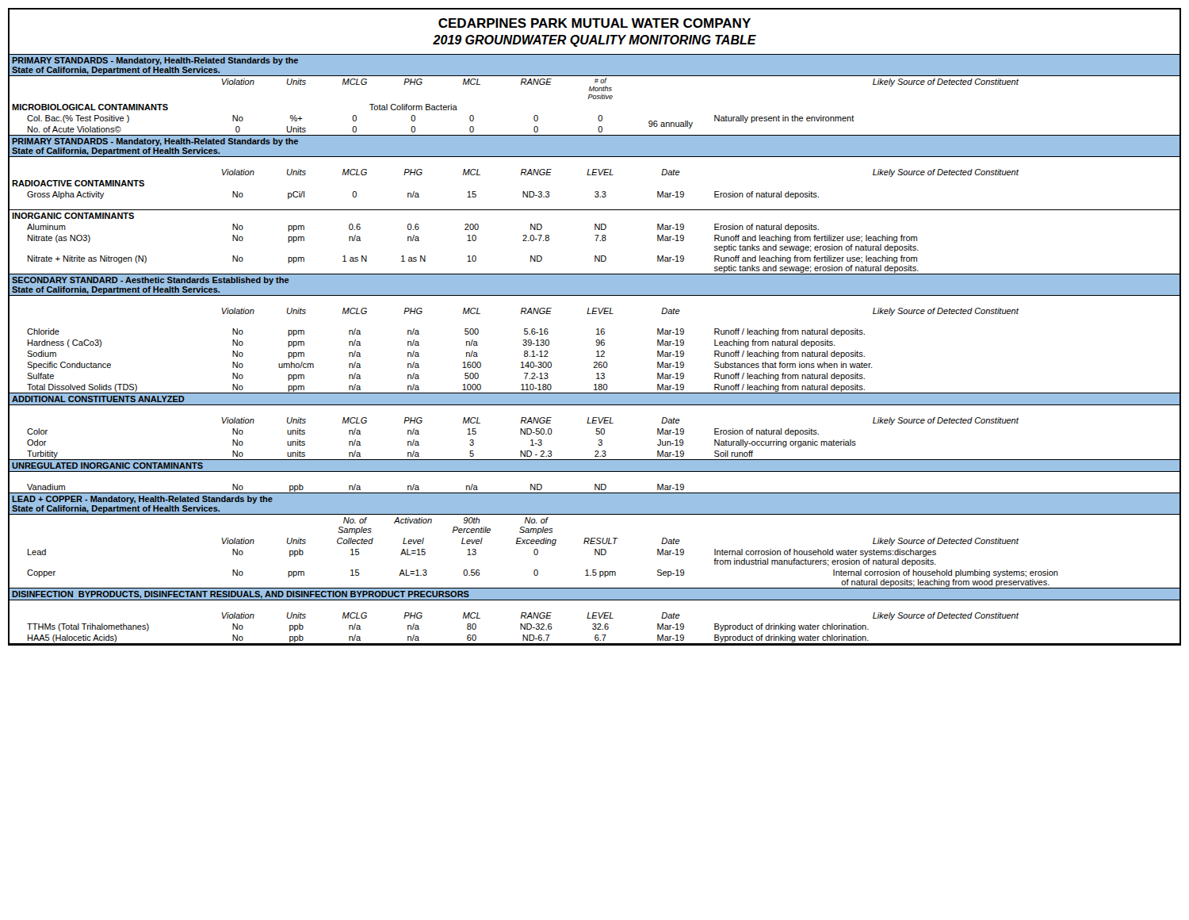CEDARPINES PARK MUTUAL WATER COMPANY
2019 GROUNDWATER QUALITY MONITORING TABLE
| PRIMARY STANDARDS - Mandatory, Health-Related Standards by the State of California, Department of Health Services. |
| | Violation | Units | MCLG | PHG | MCL | RANGE | # of Months Positive | | Likely Source of Detected Constituent |
| MICROBIOLOGICAL CONTAMINANTS | | | Total Coliform Bacteria | | | | |
| Col. Bac.(% Test Positive ) | No | %+ | 0 | 0 | 0 | 0 | 0 | 96 annually | Naturally present in the environment |
| No. of Acute Violations© | 0 | Units | 0 | 0 | 0 | 0 | 0 | |
| PRIMARY STANDARDS - Mandatory, Health-Related Standards by the State of California, Department of Health Services. |
| | Violation | Units | MCLG | PHG | MCL | RANGE | LEVEL | Date | Likely Source of Detected Constituent |
| RADIOACTIVE CONTAMINANTS | |
| Gross Alpha Activity | No | pCi/l | 0 | n/a | 15 | ND-3.3 | 3.3 | Mar-19 | Erosion of natural deposits. |
| INORGANIC CONTAMINANTS | |
| Aluminum | No | ppm | 0.6 | 0.6 | 200 | ND | ND | Mar-19 | Erosion of natural deposits. |
| Nitrate (as NO3) | No | ppm | n/a | n/a | 10 | 2.0-7.8 | 7.8 | Mar-19 | Runoff and leaching from fertilizer use; leaching from septic tanks and sewage; erosion of natural deposits. |
| Nitrate + Nitrite as Nitrogen (N) | No | ppm | 1 as N | 1 as N | 10 | ND | ND | Mar-19 | Runoff and leaching from fertilizer use; leaching from septic tanks and sewage; erosion of natural deposits. |
| SECONDARY STANDARD - Aesthetic Standards Established by the State of California, Department of Health Services. |
| | Violation | Units | MCLG | PHG | MCL | RANGE | LEVEL | Date | Likely Source of Detected Constituent |
| Chloride | No | ppm | n/a | n/a | 500 | 5.6-16 | 16 | Mar-19 | Runoff / leaching from natural deposits. |
| Hardness ( CaCo3) | No | ppm | n/a | n/a | n/a | 39-130 | 96 | Mar-19 | Leaching from natural deposits. |
| Sodium | No | ppm | n/a | n/a | n/a | 8.1-12 | 12 | Mar-19 | Runoff / leaching from natural deposits. |
| Specific Conductance | No | umho/cm | n/a | n/a | 1600 | 140-300 | 260 | Mar-19 | Substances that form ions when in water. |
| Sulfate | No | ppm | n/a | n/a | 500 | 7.2-13 | 13 | Mar-19 | Runoff / leaching from natural deposits. |
| Total Dissolved Solids (TDS) | No | ppm | n/a | n/a | 1000 | 110-180 | 180 | Mar-19 | Runoff / leaching from natural deposits. |
| ADDITIONAL CONSTITUENTS ANALYZED |
| | Violation | Units | MCLG | PHG | MCL | RANGE | LEVEL | Date | Likely Source of Detected Constituent |
| Color | No | units | n/a | n/a | 15 | ND-50.0 | 50 | Mar-19 | Erosion of natural deposits. |
| Odor | No | units | n/a | n/a | 3 | 1-3 | 3 | Jun-19 | Naturally-occurring organic materials |
| Turbitity | No | units | n/a | n/a | 5 | ND - 2.3 | 2.3 | Mar-19 | Soil runoff |
| UNREGULATED INORGANIC CONTAMINANTS |
| Vanadium | No | ppb | n/a | n/a | n/a | ND | ND | Mar-19 | |
| LEAD + COPPER - Mandatory, Health-Related Standards by the State of California, Department of Health Services. |
| | | | No. of Samples | Activation | 90th Percentile | No. of Samples | | | |
| | Violation | Units | Collected | Level | Level | Exceeding | RESULT | Date | Likely Source of Detected Constituent |
| Lead | No | ppb | 15 | AL=15 | 13 | 0 | ND | Mar-19 | Internal corrosion of household water systems:discharges from industrial manufacturers; erosion of natural deposits. |
| Copper | No | ppm | 15 | AL=1.3 | 0.56 | 0 | 1.5 ppm | Sep-19 | Internal corrosion of household plumbing systems; erosion of natural deposits; leaching from wood preservatives. |
| DISINFECTION BYPRODUCTS, DISINFECTANT RESIDUALS, AND DISINFECTION BYPRODUCT PRECURSORS |
| | Violation | Units | MCLG | PHG | MCL | RANGE | LEVEL | Date | Likely Source of Detected Constituent |
| TTHMs (Total Trihalomethanes) | No | ppb | n/a | n/a | 80 | ND-32.6 | 32.6 | Mar-19 | Byproduct of drinking water chlorination. |
| HAA5 (Halocetic Acids) | No | ppb | n/a | n/a | 60 | ND-6.7 | 6.7 | Mar-19 | Byproduct of drinking water chlorination. |